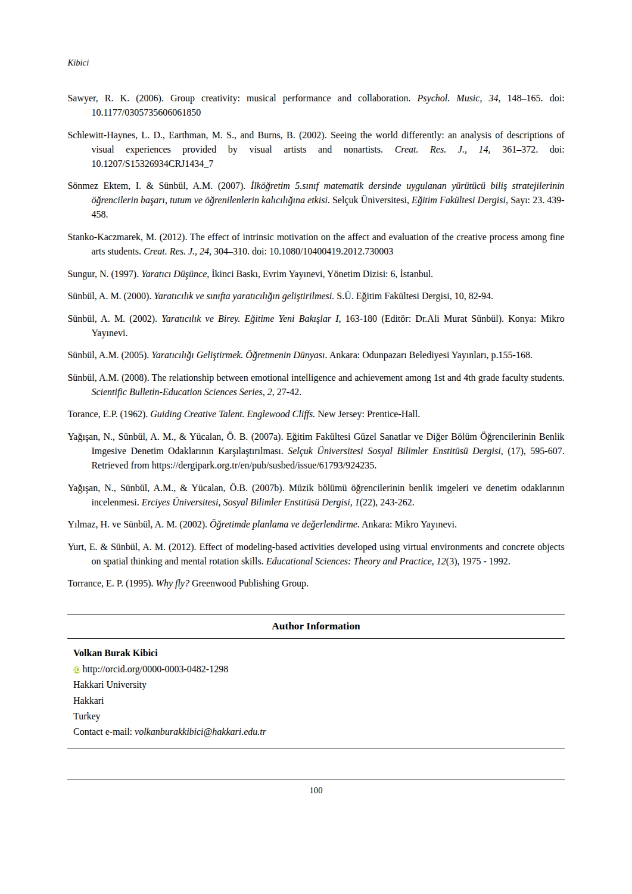Kibici
Sawyer, R. K. (2006). Group creativity: musical performance and collaboration. Psychol. Music, 34, 148–165. doi: 10.1177/0305735606061850
Schlewitt-Haynes, L. D., Earthman, M. S., and Burns, B. (2002). Seeing the world differently: an analysis of descriptions of visual experiences provided by visual artists and nonartists. Creat. Res. J., 14, 361–372. doi: 10.1207/S15326934CRJ1434_7
Sönmez Ektem, I. & Sünbül, A.M. (2007). İlköğretim 5.sınıf matematik dersinde uygulanan yürütücü biliş stratejilerinin öğrencilerin başarı, tutum ve öğrenilenlerin kalıcılığına etkisi. Selçuk Üniversitesi, Eğitim Fakültesi Dergisi, Sayı: 23. 439-458.
Stanko-Kaczmarek, M. (2012). The effect of intrinsic motivation on the affect and evaluation of the creative process among fine arts students. Creat. Res. J., 24, 304–310. doi: 10.1080/10400419.2012.730003
Sungur, N. (1997). Yaratıcı Düşünce, İkinci Baskı, Evrim Yayınevi, Yönetim Dizisi: 6, İstanbul.
Sünbül, A. M. (2000). Yaratıcılık ve sınıfta yaratıcılığın geliştirilmesi. S.Ü. Eğitim Fakültesi Dergisi, 10, 82-94.
Sünbül, A. M. (2002). Yaratıcılık ve Birey. Eğitime Yeni Bakışlar I, 163-180 (Editör: Dr.Ali Murat Sünbül). Konya: Mikro Yayınevi.
Sünbül, A.M. (2005). Yaratıcılığı Geliştirmek. Öğretmenin Dünyası. Ankara: Odunpazarı Belediyesi Yayınları, p.155-168.
Sünbül, A.M. (2008). The relationship between emotional intelligence and achievement among 1st and 4th grade faculty students. Scientific Bulletin-Education Sciences Series, 2, 27-42.
Torance, E.P. (1962). Guiding Creative Talent. Englewood Cliffs. New Jersey: Prentice-Hall.
Yağışan, N., Sünbül, A. M., & Yücalan, Ö. B. (2007a). Eğitim Fakültesi Güzel Sanatlar ve Diğer Bölüm Öğrencilerinin Benlik Imgesive Denetim Odaklarının Karşılaştırılması. Selçuk Üniversitesi Sosyal Bilimler Enstitüsü Dergisi, (17), 595-607. Retrieved from https://dergipark.org.tr/en/pub/susbed/issue/61793/924235.
Yağışan, N., Sünbül, A.M., & Yücalan, Ö.B. (2007b). Müzik bölümü öğrencilerinin benlik imgeleri ve denetim odaklarının incelenmesi. Erciyes Üniversitesi, Sosyal Bilimler Enstitüsü Dergisi, 1(22), 243-262.
Yılmaz, H. ve Sünbül, A. M. (2002). Öğretimde planlama ve değerlendirme. Ankara: Mikro Yayınevi.
Yurt, E. & Sünbül, A. M. (2012). Effect of modeling-based activities developed using virtual environments and concrete objects on spatial thinking and mental rotation skills. Educational Sciences: Theory and Practice, 12(3), 1975 - 1992.
Torrance, E. P. (1995). Why fly? Greenwood Publishing Group.
Author Information
Volkan Burak Kibici
iD http://orcid.org/0000-0003-0482-1298
Hakkari University
Hakkari
Turkey
Contact e-mail: volkanburakkibici@hakkari.edu.tr
100